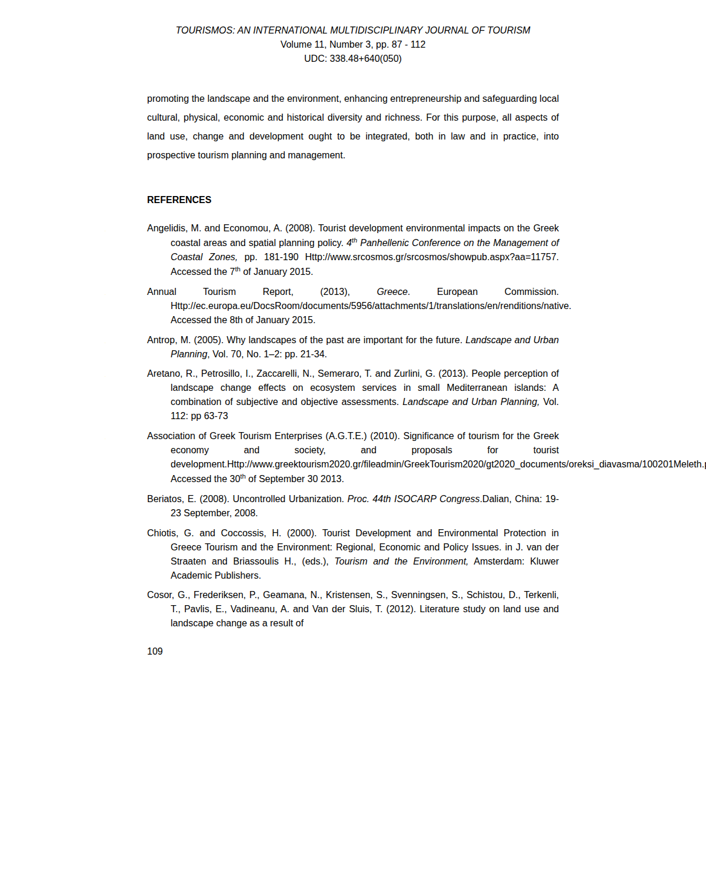TOURISMOS: AN INTERNATIONAL MULTIDISCIPLINARY JOURNAL OF TOURISM
Volume 11, Number 3, pp. 87 - 112
UDC: 338.48+640(050)
promoting the landscape and the environment, enhancing entrepreneurship and safeguarding local cultural, physical, economic and historical diversity and richness. For this purpose, all aspects of land use, change and development ought to be integrated, both in law and in practice, into prospective tourism planning and management.
REFERENCES
Angelidis, M. and Economou, A. (2008). Tourist development environmental impacts on the Greek coastal areas and spatial planning policy. 4th Panhellenic Conference on the Management of Coastal Zones, pp. 181-190 Http://www.srcosmos.gr/srcosmos/showpub.aspx?aa=11757. Accessed the 7th of January 2015.
Annual Tourism Report, (2013), Greece. European Commission. Http://ec.europa.eu/DocsRoom/documents/5956/attachments/1/translations/en/renditions/native. Accessed the 8th of January 2015.
Antrop, M. (2005). Why landscapes of the past are important for the future. Landscape and Urban Planning, Vol. 70, No. 1–2: pp. 21-34.
Aretano, R., Petrosillo, I., Zaccarelli, N., Semeraro, T. and Zurlini, G. (2013). People perception of landscape change effects on ecosystem services in small Mediterranean islands: A combination of subjective and objective assessments. Landscape and Urban Planning, Vol. 112: pp 63-73
Association of Greek Tourism Enterprises (A.G.T.E.) (2010). Significance of tourism for the Greek economy and society, and proposals for tourist development.Http://www.greektourism2020.gr/fileadmin/GreekTourism2020/gt2020_documents/oreksi_diavasma/100201Meleth.pdf. Accessed the 30th of September 30 2013.
Beriatos, E. (2008). Uncontrolled Urbanization. Proc. 44th ISOCARP Congress.Dalian, China: 19-23 September, 2008.
Chiotis, G. and Coccossis, H. (2000). Tourist Development and Environmental Protection in Greece Tourism and the Environment: Regional, Economic and Policy Issues. in J. van der Straaten and Briassoulis H., (eds.), Tourism and the Environment, Amsterdam: Kluwer Academic Publishers.
Cosor, G., Frederiksen, P., Geamana, N., Kristensen, S., Svenningsen, S., Schistou, D., Terkenli, T., Pavlis, E., Vadineanu, A. and Van der Sluis, T. (2012). Literature study on land use and landscape change as a result of
109